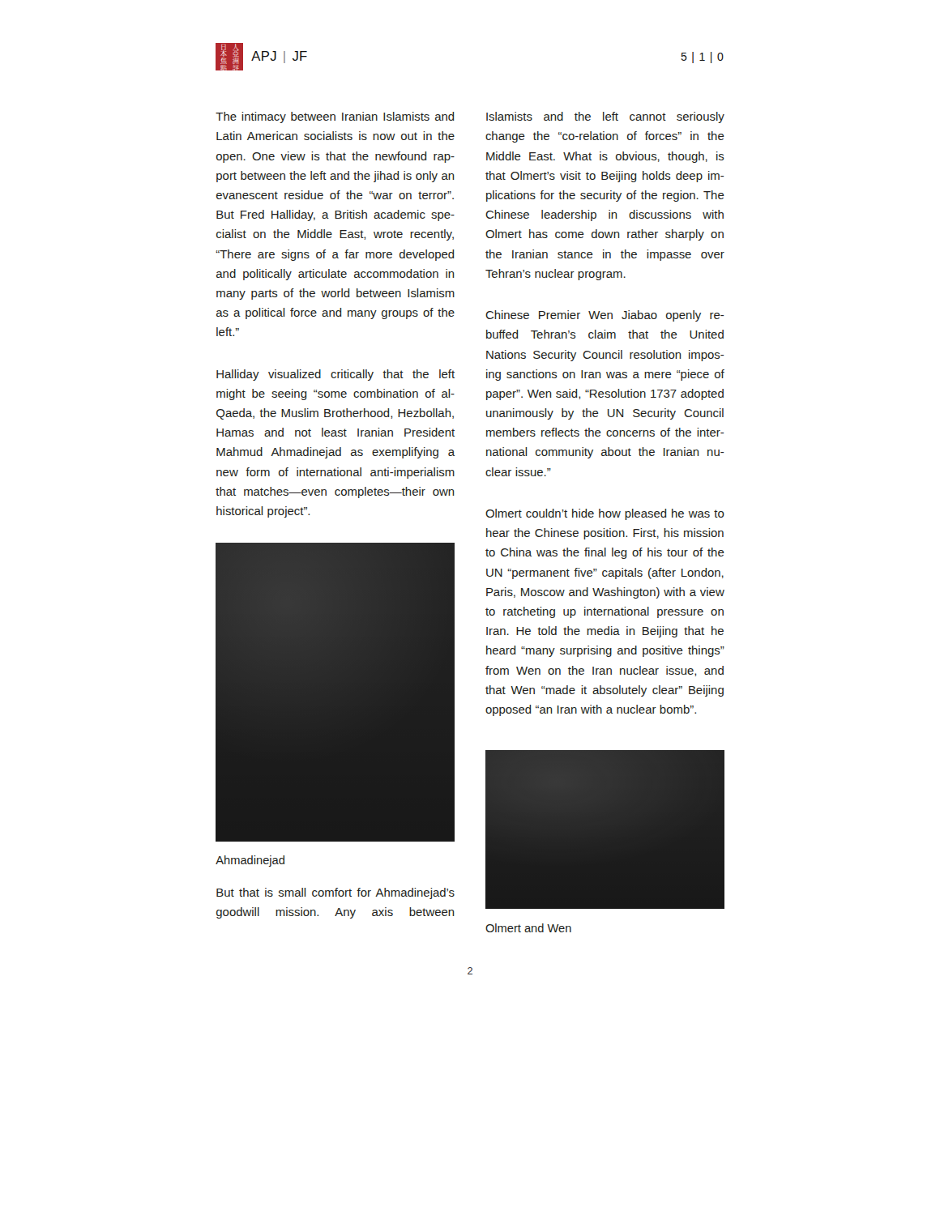日人 本亞 焦洲 點評
APJ | JF
5 | 1 | 0
The intimacy between Iranian Islamists and Latin American socialists is now out in the open. One view is that the newfound rapport between the left and the jihad is only an evanescent residue of the “war on terror”. But Fred Halliday, a British academic specialist on the Middle East, wrote recently, “There are signs of a far more developed and politically articulate accommodation in many parts of the world between Islamism as a political force and many groups of the left.”
Halliday visualized critically that the left might be seeing “some combination of al-Qaeda, the Muslim Brotherhood, Hezbollah, Hamas and not least Iranian President Mahmud Ahmadinejad as exemplifying a new form of international anti-imperialism that matches—even completes—their own historical project”.
Ahmadinejad
But that is small comfort for Ahmadinejad’s goodwill mission. Any axis between Islamists and the left cannot seriously change the “co-relation of forces” in the Middle East. What is obvious, though, is that Olmert’s visit to Beijing holds deep implications for the security of the region. The Chinese leadership in discussions with Olmert has come down rather sharply on the Iranian stance in the impasse over Tehran’s nuclear program.
Chinese Premier Wen Jiabao openly rebuffed Tehran’s claim that the United Nations Security Council resolution imposing sanctions on Iran was a mere “piece of paper”. Wen said, “Resolution 1737 adopted unanimously by the UN Security Council members reflects the concerns of the international community about the Iranian nuclear issue.”
Olmert couldn’t hide how pleased he was to hear the Chinese position. First, his mission to China was the final leg of his tour of the UN “permanent five” capitals (after London, Paris, Moscow and Washington) with a view to ratcheting up international pressure on Iran. He told the media in Beijing that he heard “many surprising and positive things” from Wen on the Iran nuclear issue, and that Wen “made it absolutely clear” Beijing opposed “an Iran with a nuclear bomb”.
Olmert and Wen
2